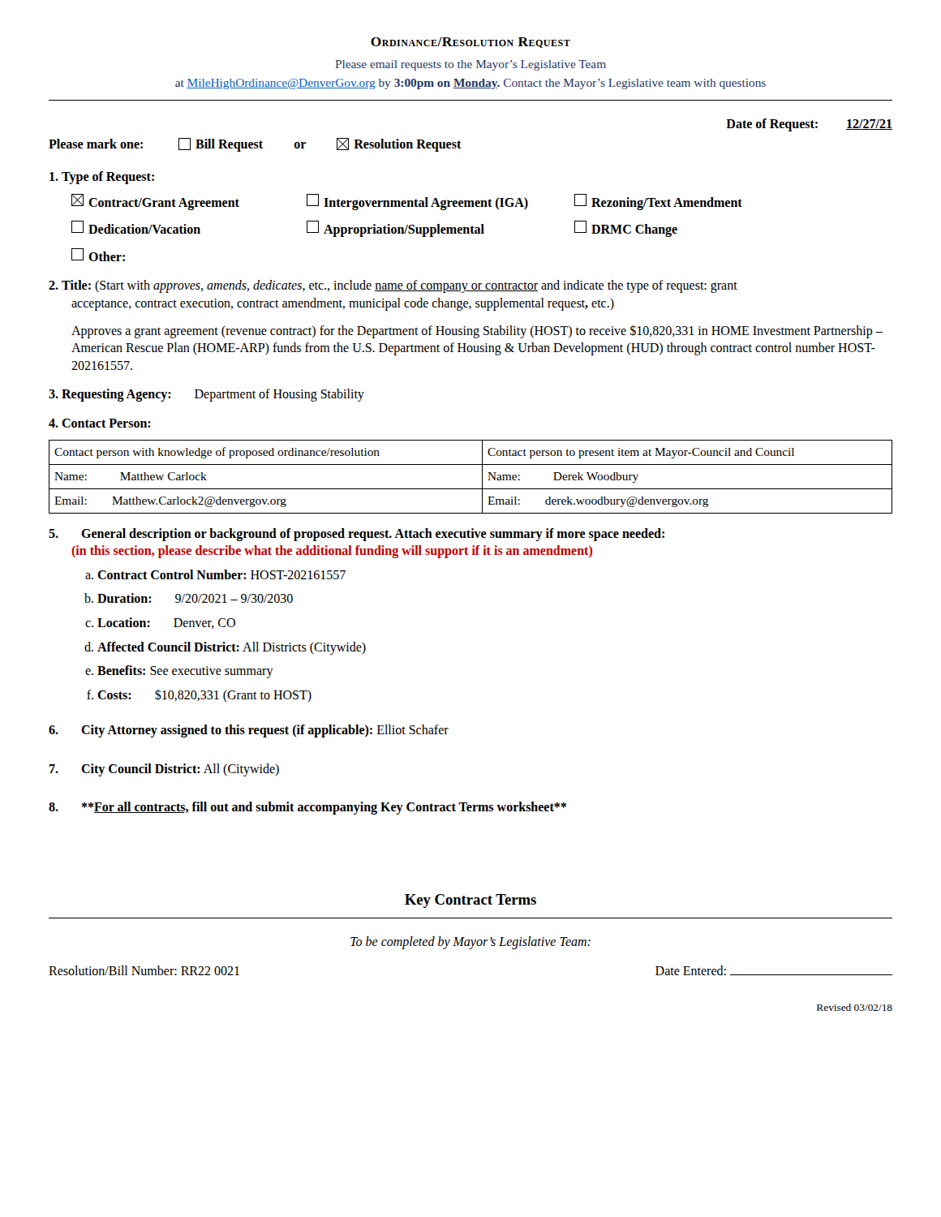Ordinance/Resolution Request
Please email requests to the Mayor’s Legislative Team
at MileHighOrdinance@DenverGov.org by 3:00pm on Monday. Contact the Mayor’s Legislative team with questions
Date of Request: 12/27/21
Please mark one: Bill Request or Resolution Request
1. Type of Request:
Contract/Grant Agreement
Intergovernmental Agreement (IGA)
Rezoning/Text Amendment
Dedication/Vacation
Appropriation/Supplemental
DRMC Change
Other:
2. Title: (Start with approves, amends, dedicates, etc., include name of company or contractor and indicate the type of request: grant
acceptance, contract execution, contract amendment, municipal code change, supplemental request, etc.)
Approves a grant agreement (revenue contract) for the Department of Housing Stability (HOST) to receive $10,820,331 in HOME Investment Partnership – American Rescue Plan (HOME-ARP) funds from the U.S. Department of Housing & Urban Development (HUD) through contract control number HOST-202161557.
3. Requesting Agency: Department of Housing Stability
4. Contact Person:
| Contact person with knowledge of proposed ordinance/resolution | Contact person to present item at Mayor-Council and Council |
| Name: Matthew Carlock | Name: Derek Woodbury |
| Email: Matthew.Carlock2@denvergov.org | Email: derek.woodbury@denvergov.org |
5. General description or background of proposed request. Attach executive summary if more space needed:
(in this section, please describe what the additional funding will support if it is an amendment)
Contract Control Number: HOST-202161557
Duration: 9/20/2021 – 9/30/2030
Location: Denver, CO
Affected Council District: All Districts (Citywide)
Benefits: See executive summary
Costs: $10,820,331 (Grant to HOST)
6. City Attorney assigned to this request (if applicable): Elliot Schafer
7. City Council District: All (Citywide)
8. **For all contracts, fill out and submit accompanying Key Contract Terms worksheet**
Key Contract Terms
To be completed by Mayor’s Legislative Team:
Resolution/Bill Number: RR22 0021
Date Entered:
Revised 03/02/18